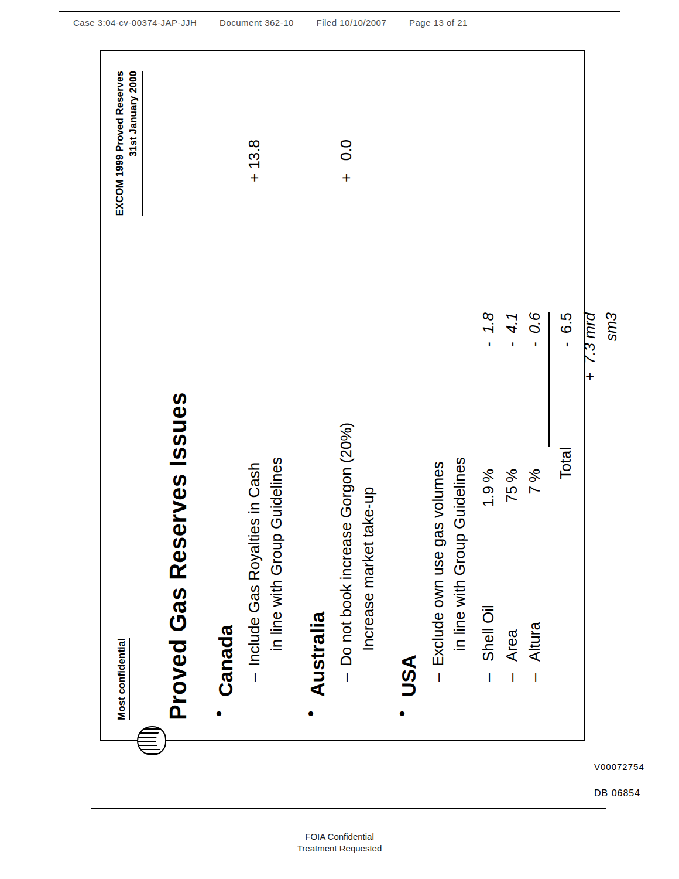Case 3:04-cv-00374-JAP-JJH Document 362-10 Filed 10/10/2007 Page 13 of 21
Most confidential
EXCOM 1999 Proved Reserves
31st January 2000
Proved Gas Reserves Issues
Canada
Include Gas Royalties in Cash
in line with Group Guidelines
+ 13.8
Australia
Do not book increase Gorgon (20%)
Increase market take-up
+ 0.0
USA
Exclude own use gas volumes
in line with Group Guidelines
| – | Shell Oil | 1.9 | % | - 1.8 |
| – | Area | 75 | % | - 4.1 |
| – | Altura | 7 | % | - 0.6 |
| | | | Total | - 6.5 |
| | | | | + 7.3 mrd sm3 |
V00072754
DB 06854
FOIA Confidential
Treatment Requested